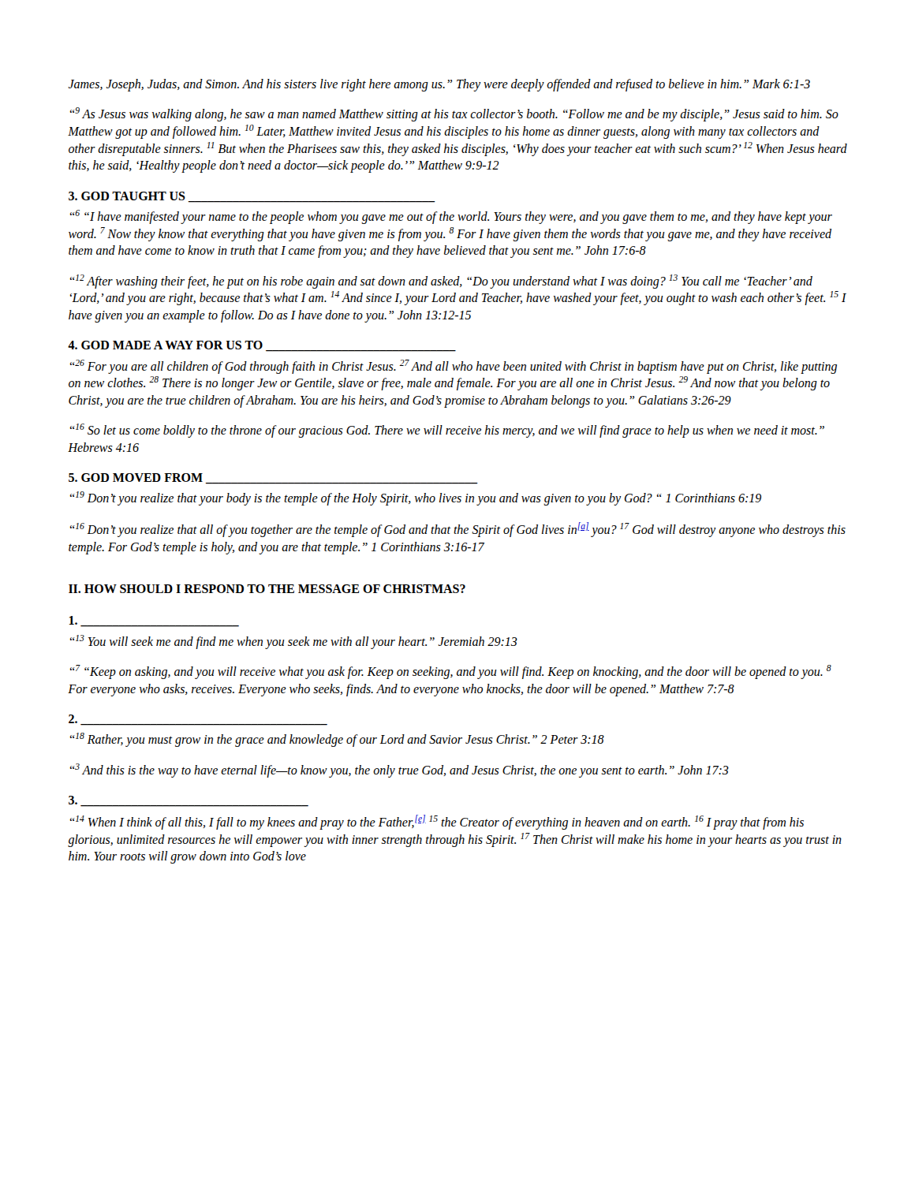James, Joseph, Judas, and Simon. And his sisters live right here among us.” They were deeply offended and refused to believe in him.” Mark 6:1-3
“9 As Jesus was walking along, he saw a man named Matthew sitting at his tax collector’s booth. “Follow me and be my disciple,” Jesus said to him. So Matthew got up and followed him. 10 Later, Matthew invited Jesus and his disciples to his home as dinner guests, along with many tax collectors and other disreputable sinners. 11 But when the Pharisees saw this, they asked his disciples, ‘Why does your teacher eat with such scum?’ 12 When Jesus heard this, he said, ‘Healthy people don’t need a doctor—sick people do.’” Matthew 9:9-12
3. GOD TAUGHT US _______________________________________
“6 “I have manifested your name to the people whom you gave me out of the world. Yours they were, and you gave them to me, and they have kept your word. 7 Now they know that everything that you have given me is from you. 8 For I have given them the words that you gave me, and they have received them and have come to know in truth that I came from you; and they have believed that you sent me.” John 17:6-8
“12 After washing their feet, he put on his robe again and sat down and asked, “Do you understand what I was doing? 13 You call me ‘Teacher’ and ‘Lord,’ and you are right, because that’s what I am. 14 And since I, your Lord and Teacher, have washed your feet, you ought to wash each other’s feet. 15 I have given you an example to follow. Do as I have done to you.” John 13:12-15
4. GOD MADE A WAY FOR US TO ______________________________
“26 For you are all children of God through faith in Christ Jesus. 27 And all who have been united with Christ in baptism have put on Christ, like putting on new clothes. 28 There is no longer Jew or Gentile, slave or free, male and female. For you are all one in Christ Jesus. 29 And now that you belong to Christ, you are the true children of Abraham. You are his heirs, and God’s promise to Abraham belongs to you.” Galatians 3:26-29
“16 So let us come boldly to the throne of our gracious God. There we will receive his mercy, and we will find grace to help us when we need it most.” Hebrews 4:16
5. GOD MOVED FROM ___________________________________________
“19 Don’t you realize that your body is the temple of the Holy Spirit, who lives in you and was given to you by God? “ 1 Corinthians 6:19
“16 Don’t you realize that all of you together are the temple of God and that the Spirit of God lives in[a] you? 17 God will destroy anyone who destroys this temple. For God’s temple is holy, and you are that temple.” 1 Corinthians 3:16-17
II. HOW SHOULD I RESPOND TO THE MESSAGE OF CHRISTMAS?
1. _________________________
“13 You will seek me and find me when you seek me with all your heart.” Jeremiah 29:13
“7 “Keep on asking, and you will receive what you ask for. Keep on seeking, and you will find. Keep on knocking, and the door will be opened to you. 8 For everyone who asks, receives. Everyone who seeks, finds. And to everyone who knocks, the door will be opened.” Matthew 7:7-8
2. _______________________________________
“18 Rather, you must grow in the grace and knowledge of our Lord and Savior Jesus Christ.” 2 Peter 3:18
“3 And this is the way to have eternal life—to know you, the only true God, and Jesus Christ, the one you sent to earth.” John 17:3
3. ____________________________________
“14 When I think of all this, I fall to my knees and pray to the Father,[e] 15 the Creator of everything in heaven and on earth. 16 I pray that from his glorious, unlimited resources he will empower you with inner strength through his Spirit. 17 Then Christ will make his home in your hearts as you trust in him. Your roots will grow down into God’s love